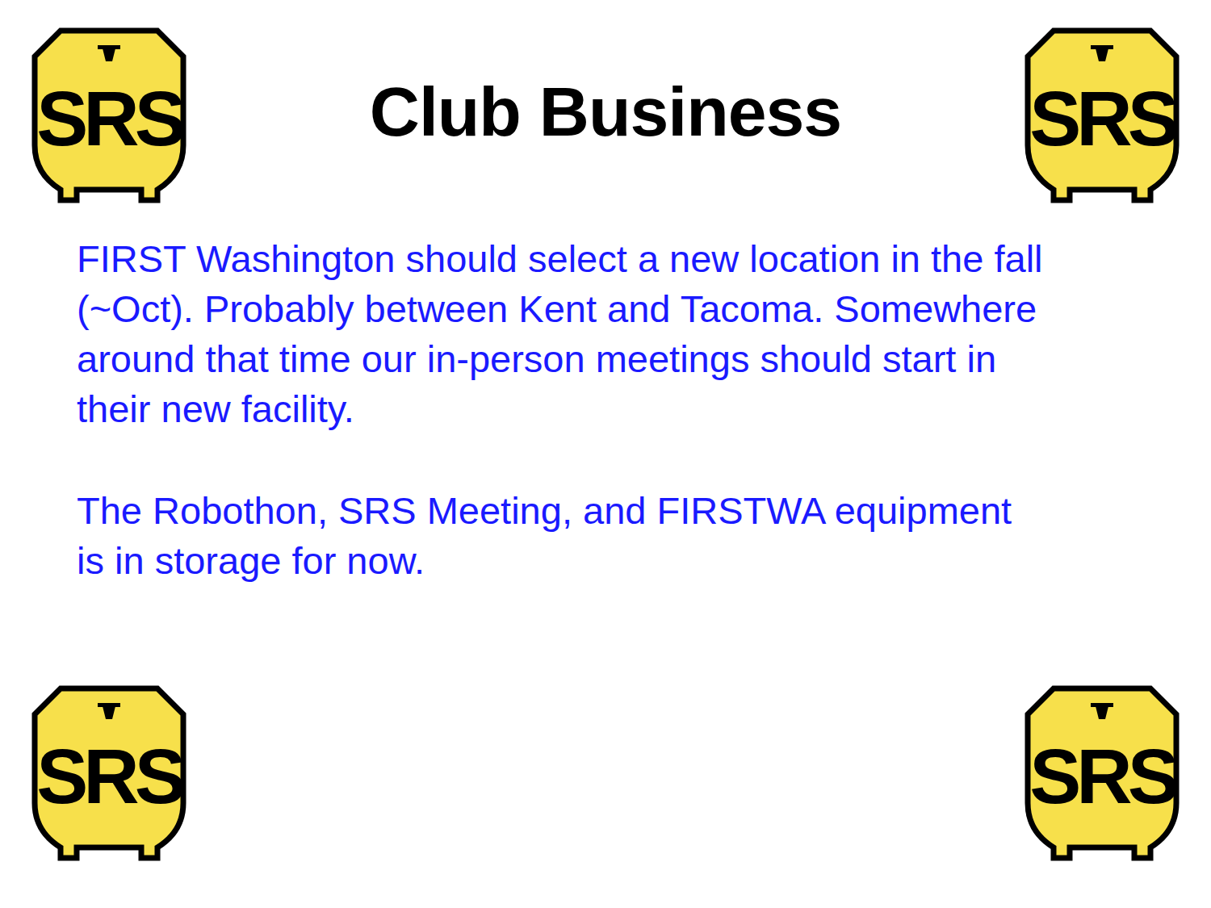SRS SRS SRS SRS
Club Business
FIRST Washington should select a new location in the fall (~Oct). Probably between Kent and Tacoma. Somewhere around that time our in-person meetings should start in their new facility.
The Robothon, SRS Meeting, and FIRSTWA equipment is in storage for now.